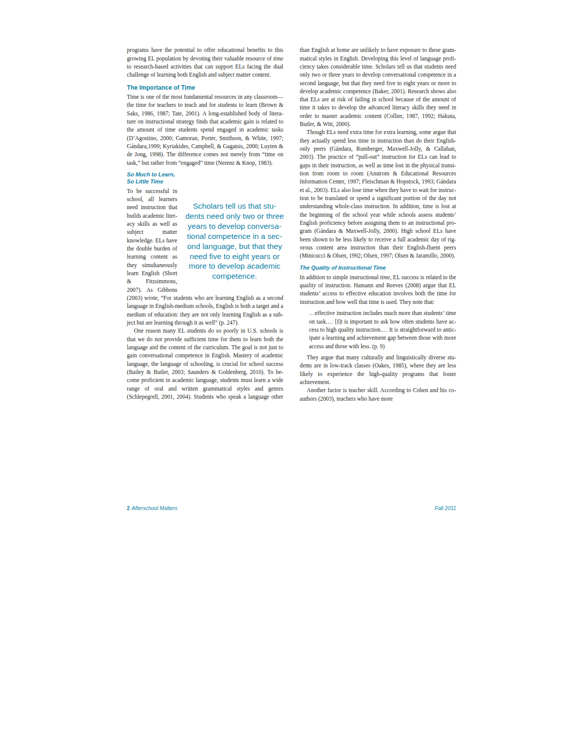programs have the potential to offer educational benefits to this growing EL population by devoting their valuable resource of time to research-based activities that can support ELs facing the dual challenge of learning both English and subject matter content.
The Importance of Time
Time is one of the most fundamental resources in any classroom—the time for teachers to teach and for students to learn (Brown & Saks, 1986, 1987; Tate, 2001). A long-established body of literature on instructional strategy finds that academic gain is related to the amount of time students spend engaged in academic tasks (D’Agostino, 2000; Gamoran, Porter, Smithson, & White, 1997; Gándara,1999; Kyriakides, Campbell, & Gagatsis, 2000; Luyten & de Jong, 1998). The difference comes not merely from “time on task,” but rather from “engaged” time (Nerenz & Knop, 1983).
So Much to Learn,
So Little Time
Scholars tell us that students need only two or three years to develop conversational competence in a second language, but that they need five to eight years or more to develop academic competence.
To be successful in school, all learners need instruction that builds academic literacy skills as well as subject matter knowledge. ELs have the double burden of learning content as they simultaneously learn English (Short & Fitzsimmons, 2007). As Gibbons (2003) wrote, “For students who are learning English as a second language in English-medium schools, English is both a target and a medium of education: they are not only learning English as a subject but are learning through it as well” (p. 247).
One reason many EL students do so poorly in U.S. schools is that we do not provide sufficient time for them to learn both the language and the content of the curriculum. The goal is not just to gain conversational competence in English. Mastery of academic language, the language of schooling, is crucial for school success (Bailey & Butler, 2003; Saunders & Goldenberg, 2010). To become proficient in academic language, students must learn a wide range of oral and written grammatical styles and genres (Schlepegrell, 2001, 2004). Students who speak a language other than English at home are unlikely to have exposure to these grammatical styles in English. Developing this level of language proficiency takes considerable time. Scholars tell us that students need only two or three years to develop conversational competence in a second language, but that they need five to eight years or more to develop academic competence (Baker, 2001). Research shows also that ELs are at risk of failing in school because of the amount of time it takes to develop the advanced literacy skills they need in order to master academic content (Collier, 1987, 1992; Hakuta, Butler, & Witt, 2000).
Though ELs need extra time for extra learning, some argue that they actually spend less time in instruction than do their English-only peers (Gándara, Rumberger, Maxwell-Jolly, & Callahan, 2003). The practice of “pull-out” instruction for ELs can lead to gaps in their instruction, as well as time lost in the physical transition from room to room (Anstrom & Educational Resources Information Center, 1997; Fleischman & Hopstock, 1993; Gándara et al., 2003). ELs also lose time when they have to wait for instruction to be translated or spend a significant portion of the day not understanding whole-class instruction. In addition, time is lost at the beginning of the school year while schools assess students’ English proficiency before assigning them to an instructional program (Gándara & Maxwell-Jolly, 2000). High school ELs have been shown to be less likely to receive a full academic day of rigorous content area instruction than their English-fluent peers (Minicucci & Olsen, 1992; Olsen, 1997; Olsen & Jaramillo, 2000).
The Quality of Instructional Time
In addition to simple instructional time, EL success is related to the quality of instruction. Hamann and Reeves (2008) argue that EL students’ access to effective education involves both the time for instruction and how well that time is used. They note that:
…effective instruction includes much more than students’ time on task.… [I]t is important to ask how often students have access to high quality instruction.… It is straightforward to anticipate a learning and achievement gap between those with more access and those with less. (p. 9)
They argue that many culturally and linguistically diverse students are in low-track classes (Oakes, 1985), where they are less likely to experience the high-quality programs that foster achievement.
Another factor is teacher skill. According to Cohen and his co-authors (2003), teachers who have more
2 Afterschool Matters
Fall 2011